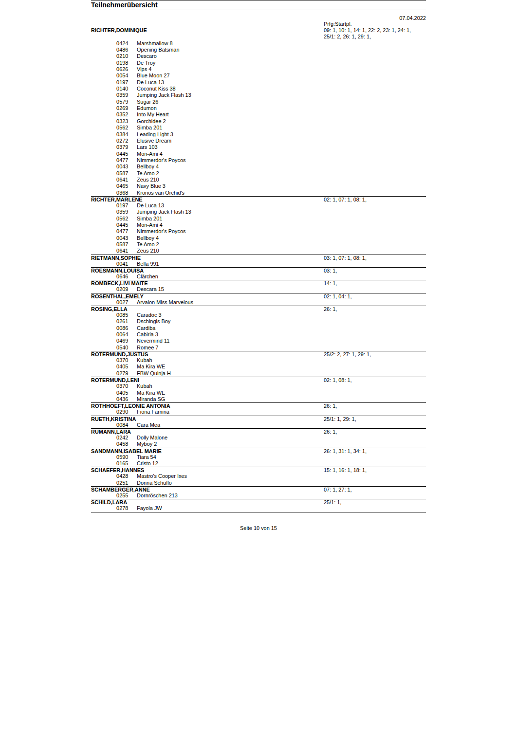Teilnehmerübersicht
07.04.2022
| | | Prfg:Startpl. |
| RICHTER,DOMINIQUE | 09: 1, 10: 1, 14: 1, 22: 2, 23: 1, 24: 1, 25/1: 2, 26: 1, 29: 1, |
| 0424 | Marshmallow 8 | |
| 0486 | Opening Batsman | |
| 0210 | Descaro | |
| 0198 | De Troy | |
| 0626 | Vips 4 | |
| 0054 | Blue Moon 27 | |
| 0197 | De Luca 13 | |
| 0140 | Coconut Kiss 38 | |
| 0359 | Jumping Jack Flash 13 | |
| 0579 | Sugar 26 | |
| 0269 | Edumon | |
| 0352 | Into My Heart | |
| 0323 | Gorchidee 2 | |
| 0562 | Simba 201 | |
| 0384 | Leading Light 3 | |
| 0272 | Elusive Dream | |
| 0379 | Lars 103 | |
| 0445 | Mon-Ami 4 | |
| 0477 | Nimmerdor's Poycos | |
| 0043 | Bellboy 4 | |
| 0587 | Te Amo 2 | |
| 0641 | Zeus 210 | |
| 0465 | Navy Blue 3 | |
| 0368 | Kronos van Orchid's | |
| RICHTER,MARLENE | 02: 1, 07: 1, 08: 1, |
| 0197 | De Luca 13 | |
| 0359 | Jumping Jack Flash 13 | |
| 0562 | Simba 201 | |
| 0445 | Mon-Ami 4 | |
| 0477 | Nimmerdor's Poycos | |
| 0043 | Bellboy 4 | |
| 0587 | Te Amo 2 | |
| 0641 | Zeus 210 | |
| RIETMANN,SOPHIE | 03: 1, 07: 1, 08: 1, |
| 0041 | Bella 991 | |
| ROESMANN,LOUISA | 03: 1, |
| 0646 | Clärchen | |
| ROMBECK,LIVI MAITE | 14: 1, |
| 0209 | Descara 15 | |
| ROSENTHAL,EMELY | 02: 1, 04: 1, |
| 0027 | Arvalon Miss Marvelous | |
| ROSING,ELLA | 26: 1, |
| 0085 | Caradoc 3 | |
| 0261 | Dschingis Boy | |
| 0086 | Cardiba | |
| 0064 | Cabiria 3 | |
| 0469 | Nevermind 11 | |
| 0540 | Romee 7 | |
| ROTERMUND,JUSTUS | 25/2: 2, 27: 1, 29: 1, |
| 0370 | Kubah | |
| 0405 | Ma Kira WE | |
| 0279 | FBW Quinja H | |
| ROTERMUND,LENI | 02: 1, 08: 1, |
| 0370 | Kubah | |
| 0405 | Ma Kira WE | |
| 0436 | Miranda SG | |
| ROTHHOEFT,LEONIE ANTONIA | 26: 1, |
| 0290 | Fiona Famina | |
| RUETH,KRISTINA | 25/1: 1, 29: 1, |
| 0084 | Cara Mea | |
| RUMANN,LARA | 26: 1, |
| 0242 | Dolly Malone | |
| 0458 | Myboy 2 | |
| SANDMANN,ISABEL MARIE | 26: 1, 31: 1, 34: 1, |
| 0590 | Tiara 54 | |
| 0165 | Cristo 12 | |
| SCHAEFER,HANNES | 15: 1, 16: 1, 18: 1, |
| 0428 | Mastro's Cooper Ixes | |
| 0251 | Donna Schuflo | |
| SCHAMBERGER,ANNE | 07: 1, 27: 1, |
| 0255 | Dornröschen 213 | |
| SCHILD,LARA | 25/1: 1, |
| 0278 | Fayola JW | |
Seite 10 von 15